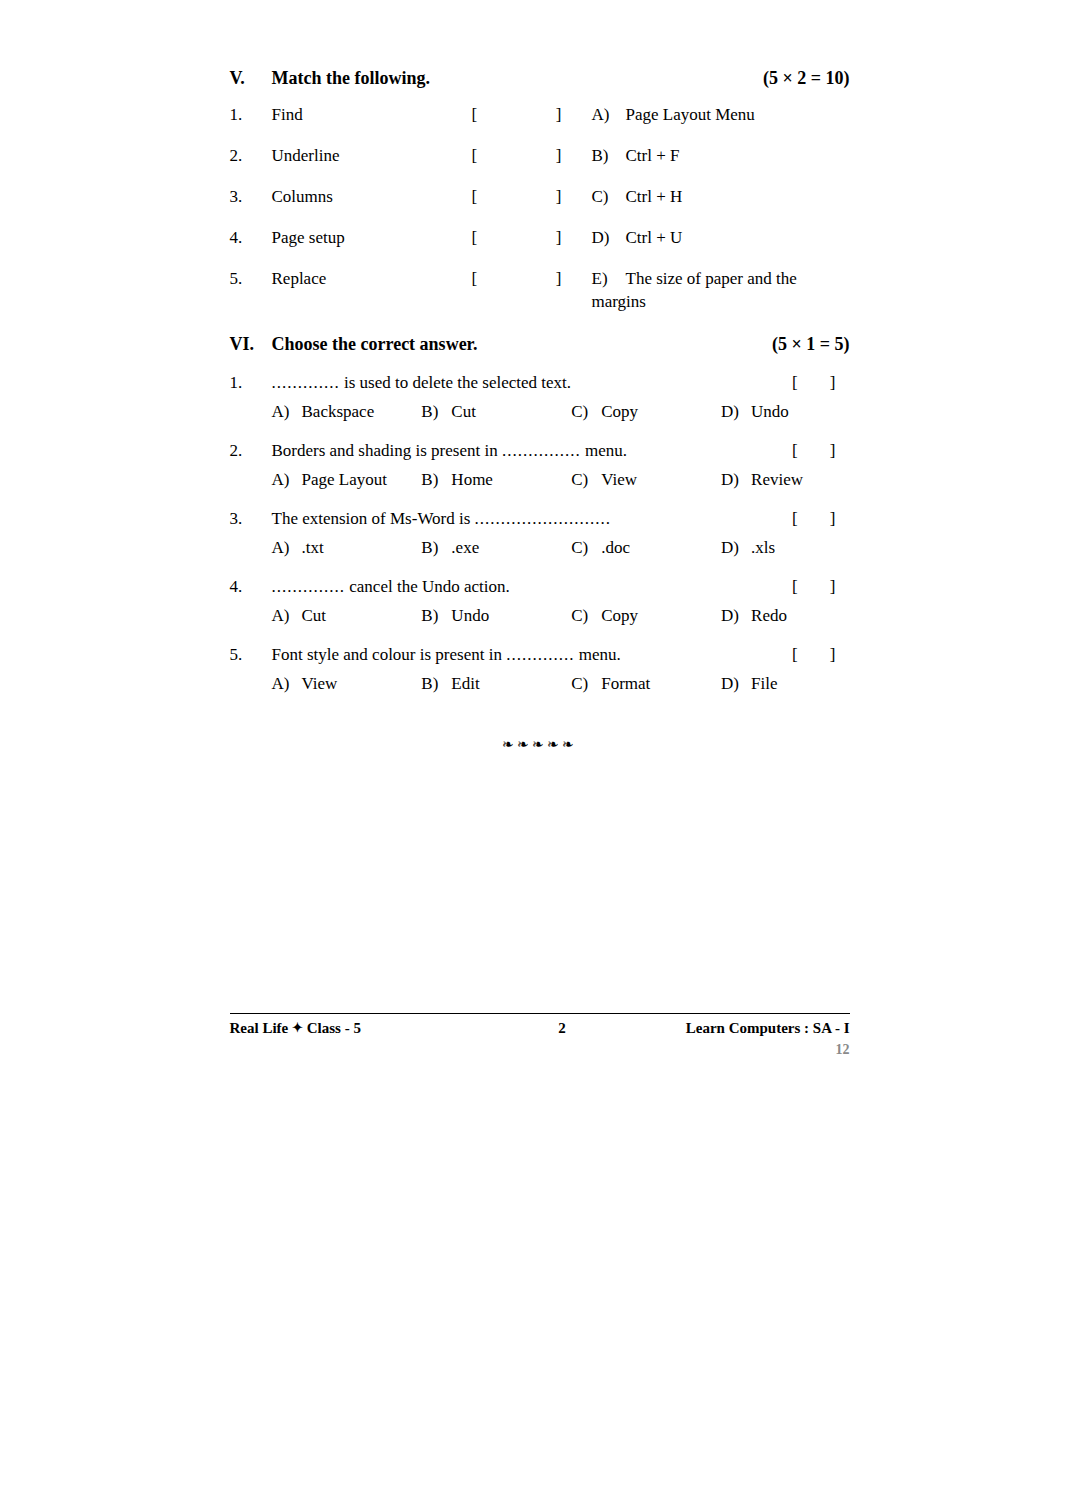V. Match the following. (5 × 2 = 10)
1. Find [] A) Page Layout Menu
2. Underline [] B) Ctrl + F
3. Columns [] C) Ctrl + H
4. Page setup [] D) Ctrl + U
5. Replace [] E) The size of paper and the margins
VI. Choose the correct answer. (5 × 1 = 5)
1. ............. is used to delete the selected text. [ ]
A) Backspace B) Cut C) Copy D) Undo
2. Borders and shading is present in ............... menu. [ ]
A) Page Layout B) Home C) View D) Review
3. The extension of Ms-Word is .......................... [ ]
A).txt B).exe C).doc D).xls
4. .............. cancel the Undo action. [ ]
A) Cut B) Undo C) Copy D) Redo
5. Font style and colour is present in ............. menu. [ ]
A) View B) Edit C) Format D) File
❧❧❧❧❧
Real Life ✦ Class - 5
2
Learn Computers : SA - I
12